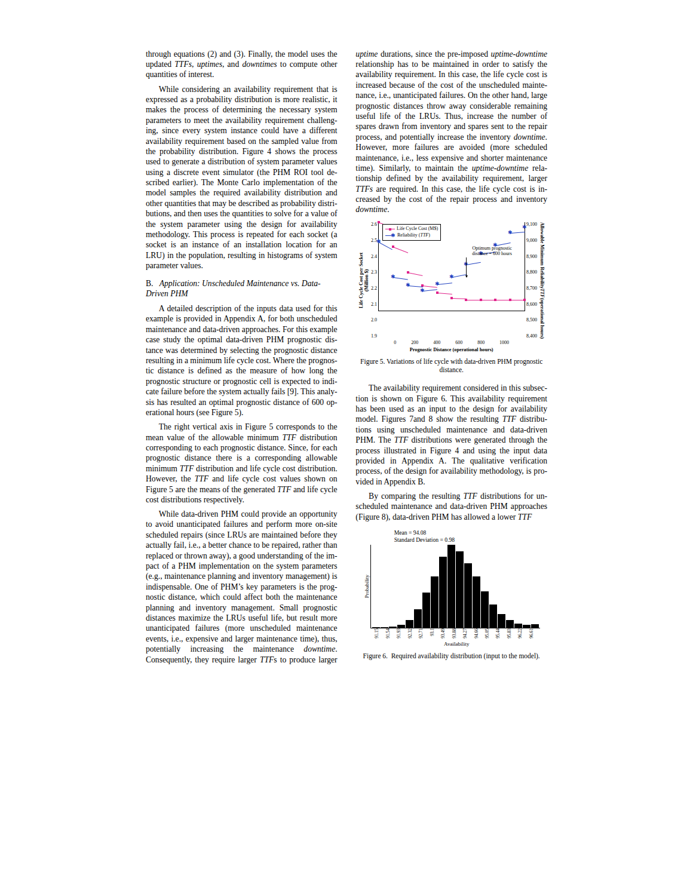through equations (2) and (3). Finally, the model uses the updated TTFs, uptimes, and downtimes to compute other quantities of interest.
While considering an availability requirement that is expressed as a probability distribution is more realistic, it makes the process of determining the necessary system parameters to meet the availability requirement challenging, since every system instance could have a different availability requirement based on the sampled value from the probability distribution. Figure 4 shows the process used to generate a distribution of system parameter values using a discrete event simulator (the PHM ROI tool described earlier). The Monte Carlo implementation of the model samples the required availability distribution and other quantities that may be described as probability distributions, and then uses the quantities to solve for a value of the system parameter using the design for availability methodology. This process is repeated for each socket (a socket is an instance of an installation location for an LRU) in the population, resulting in histograms of system parameter values.
B. Application: Unscheduled Maintenance vs. Data-Driven PHM
A detailed description of the inputs data used for this example is provided in Appendix A, for both unscheduled maintenance and data-driven approaches. For this example case study the optimal data-driven PHM prognostic distance was determined by selecting the prognostic distance resulting in a minimum life cycle cost. Where the prognostic distance is defined as the measure of how long the prognostic structure or prognostic cell is expected to indicate failure before the system actually fails [9]. This analysis has resulted an optimal prognostic distance of 600 operational hours (see Figure 5).
The right vertical axis in Figure 5 corresponds to the mean value of the allowable minimum TTF distribution corresponding to each prognostic distance. Since, for each prognostic distance there is a corresponding allowable minimum TTF distribution and life cycle cost distribution. However, the TTF and life cycle cost values shown on Figure 5 are the means of the generated TTF and life cycle cost distributions respectively.
While data-driven PHM could provide an opportunity to avoid unanticipated failures and perform more on-site scheduled repairs (since LRUs are maintained before they actually fail, i.e., a better chance to be repaired, rather than replaced or thrown away), a good understanding of the impact of a PHM implementation on the system parameters (e.g., maintenance planning and inventory management) is indispensable. One of PHM’s key parameters is the prognostic distance, which could affect both the maintenance planning and inventory management. Small prognostic distances maximize the LRUs useful life, but result more unanticipated failures (more unscheduled maintenance events, i.e., expensive and larger maintenance time), thus, potentially increasing the maintenance downtime. Consequently, they require larger TTFs to produce larger uptime durations, since the pre-imposed uptime-downtime relationship has to be maintained in order to satisfy the availability requirement. In this case, the life cycle cost is increased because of the cost of the unscheduled maintenance, i.e., unanticipated failures. On the other hand, large prognostic distances throw away considerable remaining useful life of the LRUs. Thus, increase the number of spares drawn from inventory and spares sent to the repair process, and potentially increase the inventory downtime. However, more failures are avoided (more scheduled maintenance, i.e., less expensive and shorter maintenance time). Similarly, to maintain the uptime-downtime relationship defined by the availability requirement, larger TTFs are required. In this case, the life cycle cost is increased by the cost of the repair process and inventory downtime.
Life Cycle Cost per Socket
(Million $)
2.62.52.42.32.22.12.01.9
Life Cycle Cost (M$)
✱Reliability (TTF)
Optimum prognostic
distance = 600 hours
✱
✱
✱
✱
✱
✱
✱
✱
✱
✱
✱
9,1009,0008,9008,8008,7008,6008,5008,400
Allowable Minimum Reliability
TTF (operational hours)
02004006008001000
Prognostic Distance (operational hours)
Figure 5. Variations of life cycle with data-driven PHM prognostic distance.
The availability requirement considered in this subsection is shown on Figure 6. This availability requirement has been used as an input to the design for availability model. Figures 7and 8 show the resulting TTF distributions using unscheduled maintenance and data-driven PHM. The TTF distributions were generated through the process illustrated in Figure 4 and using the input data provided in Appendix A. The qualitative verification process, of the design for availability methodology, is provided in Appendix B.
By comparing the resulting TTF distributions for unscheduled maintenance and data-driven PHM approaches (Figure 8), data-driven PHM has allowed a lower TTF
Mean = 94.08
Standard Deviation = 0.98
Probability
91.15 91.54 91.93 92.32 92.71 93.1 93.49 93.88 94.27 94.66 95.05 95.44 95.83 96.22 96.61
Availability
Figure 6. Required availability distribution (input to the model).